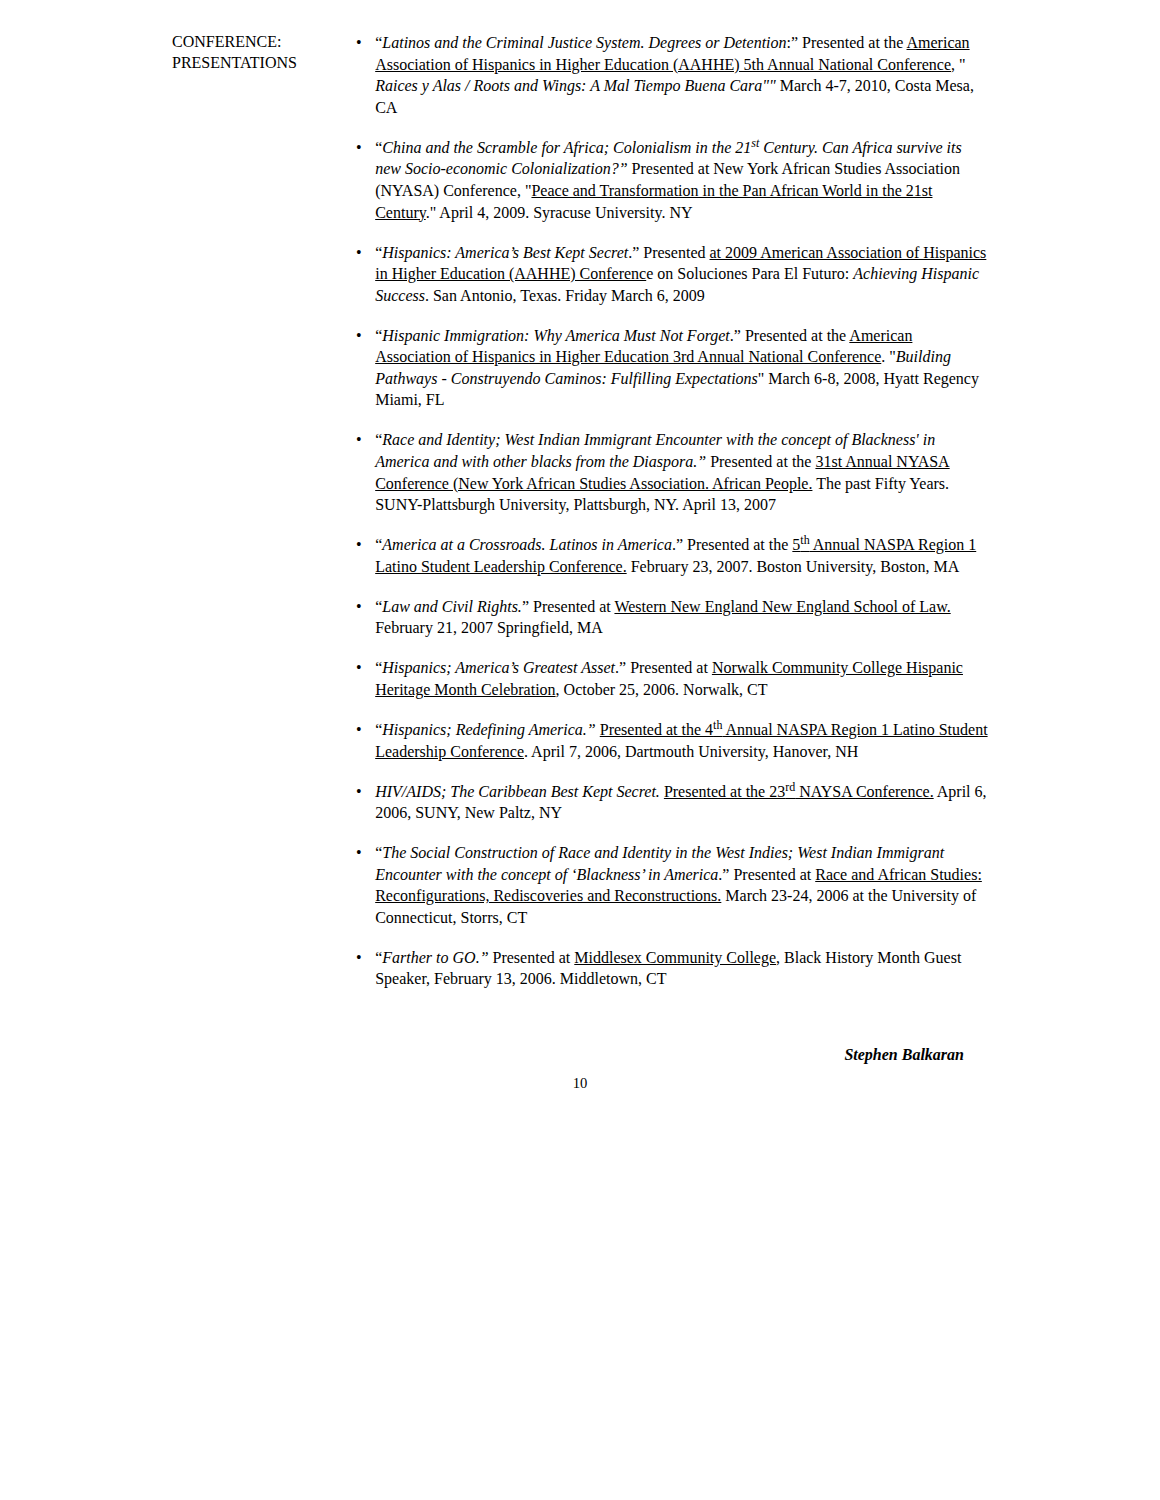CONFERENCE:
PRESENTATIONS
“Latinos and the Criminal Justice System. Degrees or Detention:” Presented at the American Association of Hispanics in Higher Education (AAHHE) 5th Annual National Conference, " Raices y Alas / Roots and Wings: A Mal Tiempo Buena Cara"" March 4-7, 2010, Costa Mesa, CA
“China and the Scramble for Africa; Colonialism in the 21st Century. Can Africa survive its new Socio-economic Colonialization?” Presented at New York African Studies Association (NYASA) Conference, "Peace and Transformation in the Pan African World in the 21st Century." April 4, 2009. Syracuse University. NY
“Hispanics: America’s Best Kept Secret.” Presented at 2009 American Association of Hispanics in Higher Education (AAHHE) Conference on Soluciones Para El Futuro: Achieving Hispanic Success. San Antonio, Texas. Friday March 6, 2009
“Hispanic Immigration: Why America Must Not Forget.” Presented at the American Association of Hispanics in Higher Education 3rd Annual National Conference. "Building Pathways - Construyendo Caminos: Fulfilling Expectations" March 6-8, 2008, Hyatt Regency Miami, FL
“Race and Identity; West Indian Immigrant Encounter with the concept of Blackness' in America and with other blacks from the Diaspora.” Presented at the 31st Annual NYASA Conference (New York African Studies Association. African People. The past Fifty Years. SUNY-Plattsburgh University, Plattsburgh, NY. April 13, 2007
“America at a Crossroads. Latinos in America.” Presented at the 5th Annual NASPA Region 1 Latino Student Leadership Conference. February 23, 2007. Boston University, Boston, MA
“Law and Civil Rights.” Presented at Western New England New England School of Law. February 21, 2007 Springfield, MA
“Hispanics; America’s Greatest Asset.” Presented at Norwalk Community College Hispanic Heritage Month Celebration, October 25, 2006. Norwalk, CT
“Hispanics; Redefining America.” Presented at the 4th Annual NASPA Region 1 Latino Student Leadership Conference. April 7, 2006, Dartmouth University, Hanover, NH
HIV/AIDS; The Caribbean Best Kept Secret. Presented at the 23rd NAYSA Conference. April 6, 2006, SUNY, New Paltz, NY
“The Social Construction of Race and Identity in the West Indies; West Indian Immigrant Encounter with the concept of ‘Blackness’ in America.” Presented at Race and African Studies: Reconfigurations, Rediscoveries and Reconstructions. March 23-24, 2006 at the University of Connecticut, Storrs, CT
“Farther to GO.” Presented at Middlesex Community College, Black History Month Guest Speaker, February 13, 2006. Middletown, CT
Stephen Balkaran
10